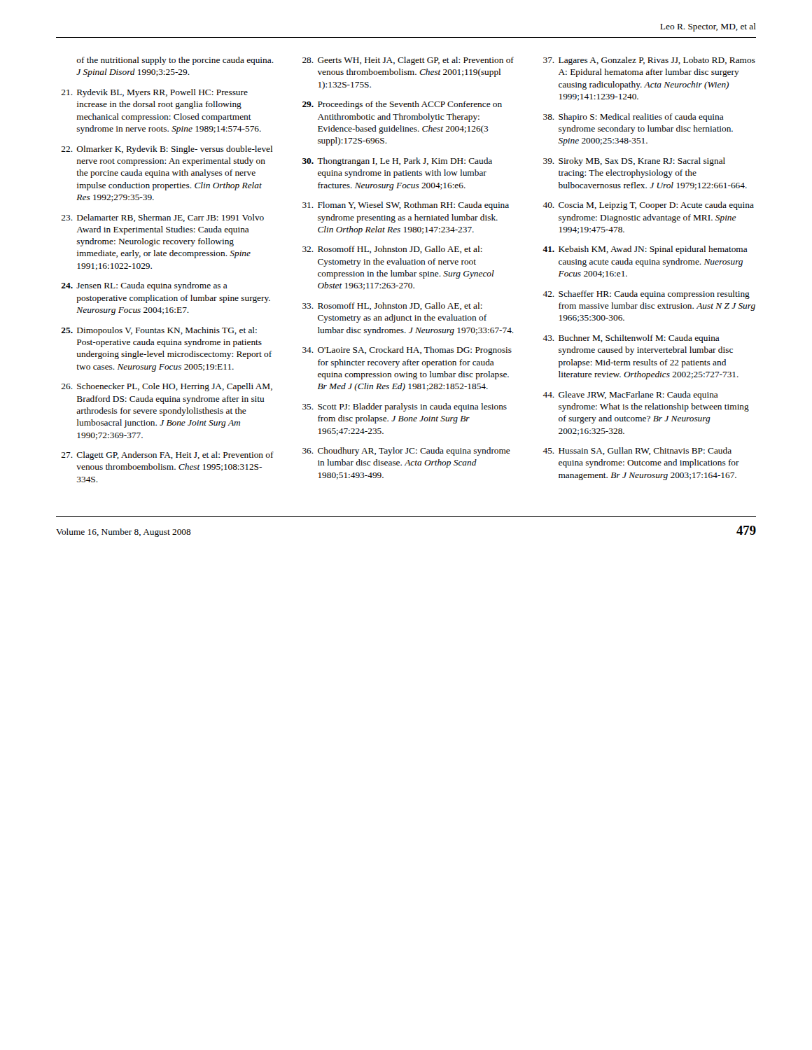Leo R. Spector, MD, et al
of the nutritional supply to the porcine cauda equina. J Spinal Disord 1990;3:25-29.
21. Rydevik BL, Myers RR, Powell HC: Pressure increase in the dorsal root ganglia following mechanical compression: Closed compartment syndrome in nerve roots. Spine 1989;14:574-576.
22. Olmarker K, Rydevik B: Single- versus double-level nerve root compression: An experimental study on the porcine cauda equina with analyses of nerve impulse conduction properties. Clin Orthop Relat Res 1992;279:35-39.
23. Delamarter RB, Sherman JE, Carr JB: 1991 Volvo Award in Experimental Studies: Cauda equina syndrome: Neurologic recovery following immediate, early, or late decompression. Spine 1991;16:1022-1029.
24. Jensen RL: Cauda equina syndrome as a postoperative complication of lumbar spine surgery. Neurosurg Focus 2004;16:E7.
25. Dimopoulos V, Fountas KN, Machinis TG, et al: Post-operative cauda equina syndrome in patients undergoing single-level microdiscectomy: Report of two cases. Neurosurg Focus 2005;19:E11.
26. Schoenecker PL, Cole HO, Herring JA, Capelli AM, Bradford DS: Cauda equina syndrome after in situ arthrodesis for severe spondylolisthesis at the lumbosacral junction. J Bone Joint Surg Am 1990;72:369-377.
27. Clagett GP, Anderson FA, Heit J, et al: Prevention of venous thromboembolism. Chest 1995;108:312S-334S.
28. Geerts WH, Heit JA, Clagett GP, et al: Prevention of venous thromboembolism. Chest 2001;119(suppl 1):132S-175S.
29. Proceedings of the Seventh ACCP Conference on Antithrombotic and Thrombolytic Therapy: Evidence-based guidelines. Chest 2004;126(3 suppl):172S-696S.
30. Thongtrangan I, Le H, Park J, Kim DH: Cauda equina syndrome in patients with low lumbar fractures. Neurosurg Focus 2004;16:e6.
31. Floman Y, Wiesel SW, Rothman RH: Cauda equina syndrome presenting as a herniated lumbar disk. Clin Orthop Relat Res 1980;147:234-237.
32. Rosomoff HL, Johnston JD, Gallo AE, et al: Cystometry in the evaluation of nerve root compression in the lumbar spine. Surg Gynecol Obstet 1963;117:263-270.
33. Rosomoff HL, Johnston JD, Gallo AE, et al: Cystometry as an adjunct in the evaluation of lumbar disc syndromes. J Neurosurg 1970;33:67-74.
34. O'Laoire SA, Crockard HA, Thomas DG: Prognosis for sphincter recovery after operation for cauda equina compression owing to lumbar disc prolapse. Br Med J (Clin Res Ed) 1981;282:1852-1854.
35. Scott PJ: Bladder paralysis in cauda equina lesions from disc prolapse. J Bone Joint Surg Br 1965;47:224-235.
36. Choudhury AR, Taylor JC: Cauda equina syndrome in lumbar disc disease. Acta Orthop Scand 1980;51:493-499.
37. Lagares A, Gonzalez P, Rivas JJ, Lobato RD, Ramos A: Epidural hematoma after lumbar disc surgery causing radiculopathy. Acta Neurochir (Wien) 1999;141:1239-1240.
38. Shapiro S: Medical realities of cauda equina syndrome secondary to lumbar disc herniation. Spine 2000;25:348-351.
39. Siroky MB, Sax DS, Krane RJ: Sacral signal tracing: The electrophysiology of the bulbocavernosus reflex. J Urol 1979;122:661-664.
40. Coscia M, Leipzig T, Cooper D: Acute cauda equina syndrome: Diagnostic advantage of MRI. Spine 1994;19:475-478.
41. Kebaish KM, Awad JN: Spinal epidural hematoma causing acute cauda equina syndrome. Nuerosurg Focus 2004;16:e1.
42. Schaeffer HR: Cauda equina compression resulting from massive lumbar disc extrusion. Aust N Z J Surg 1966;35:300-306.
43. Buchner M, Schiltenwolf M: Cauda equina syndrome caused by intervertebral lumbar disc prolapse: Mid-term results of 22 patients and literature review. Orthopedics 2002;25:727-731.
44. Gleave JRW, MacFarlane R: Cauda equina syndrome: What is the relationship between timing of surgery and outcome? Br J Neurosurg 2002;16:325-328.
45. Hussain SA, Gullan RW, Chitnavis BP: Cauda equina syndrome: Outcome and implications for management. Br J Neurosurg 2003;17:164-167.
Volume 16, Number 8, August 2008 479